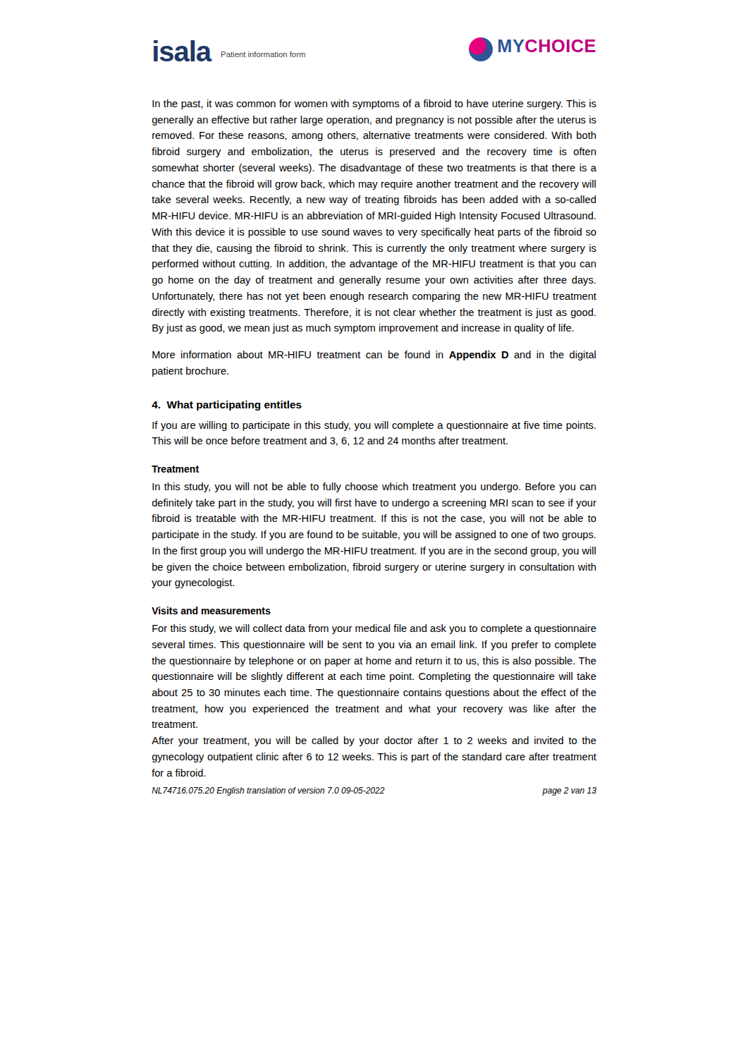isala
Patient information form
MYCHOICE
In the past, it was common for women with symptoms of a fibroid to have uterine surgery. This is generally an effective but rather large operation, and pregnancy is not possible after the uterus is removed. For these reasons, among others, alternative treatments were considered. With both fibroid surgery and embolization, the uterus is preserved and the recovery time is often somewhat shorter (several weeks). The disadvantage of these two treatments is that there is a chance that the fibroid will grow back, which may require another treatment and the recovery will take several weeks. Recently, a new way of treating fibroids has been added with a so-called MR-HIFU device. MR-HIFU is an abbreviation of MRI-guided High Intensity Focused Ultrasound. With this device it is possible to use sound waves to very specifically heat parts of the fibroid so that they die, causing the fibroid to shrink. This is currently the only treatment where surgery is performed without cutting. In addition, the advantage of the MR-HIFU treatment is that you can go home on the day of treatment and generally resume your own activities after three days. Unfortunately, there has not yet been enough research comparing the new MR-HIFU treatment directly with existing treatments. Therefore, it is not clear whether the treatment is just as good. By just as good, we mean just as much symptom improvement and increase in quality of life.
More information about MR-HIFU treatment can be found in Appendix D and in the digital patient brochure.
4. What participating entitles
If you are willing to participate in this study, you will complete a questionnaire at five time points. This will be once before treatment and 3, 6, 12 and 24 months after treatment.
Treatment
In this study, you will not be able to fully choose which treatment you undergo. Before you can definitely take part in the study, you will first have to undergo a screening MRI scan to see if your fibroid is treatable with the MR-HIFU treatment. If this is not the case, you will not be able to participate in the study. If you are found to be suitable, you will be assigned to one of two groups. In the first group you will undergo the MR-HIFU treatment. If you are in the second group, you will be given the choice between embolization, fibroid surgery or uterine surgery in consultation with your gynecologist.
Visits and measurements
For this study, we will collect data from your medical file and ask you to complete a questionnaire several times. This questionnaire will be sent to you via an email link. If you prefer to complete the questionnaire by telephone or on paper at home and return it to us, this is also possible. The questionnaire will be slightly different at each time point. Completing the questionnaire will take about 25 to 30 minutes each time. The questionnaire contains questions about the effect of the treatment, how you experienced the treatment and what your recovery was like after the treatment.
After your treatment, you will be called by your doctor after 1 to 2 weeks and invited to the gynecology outpatient clinic after 6 to 12 weeks. This is part of the standard care after treatment for a fibroid.
NL74716.075.20 English translation of version 7.0 09-05-2022
page 2 van 13